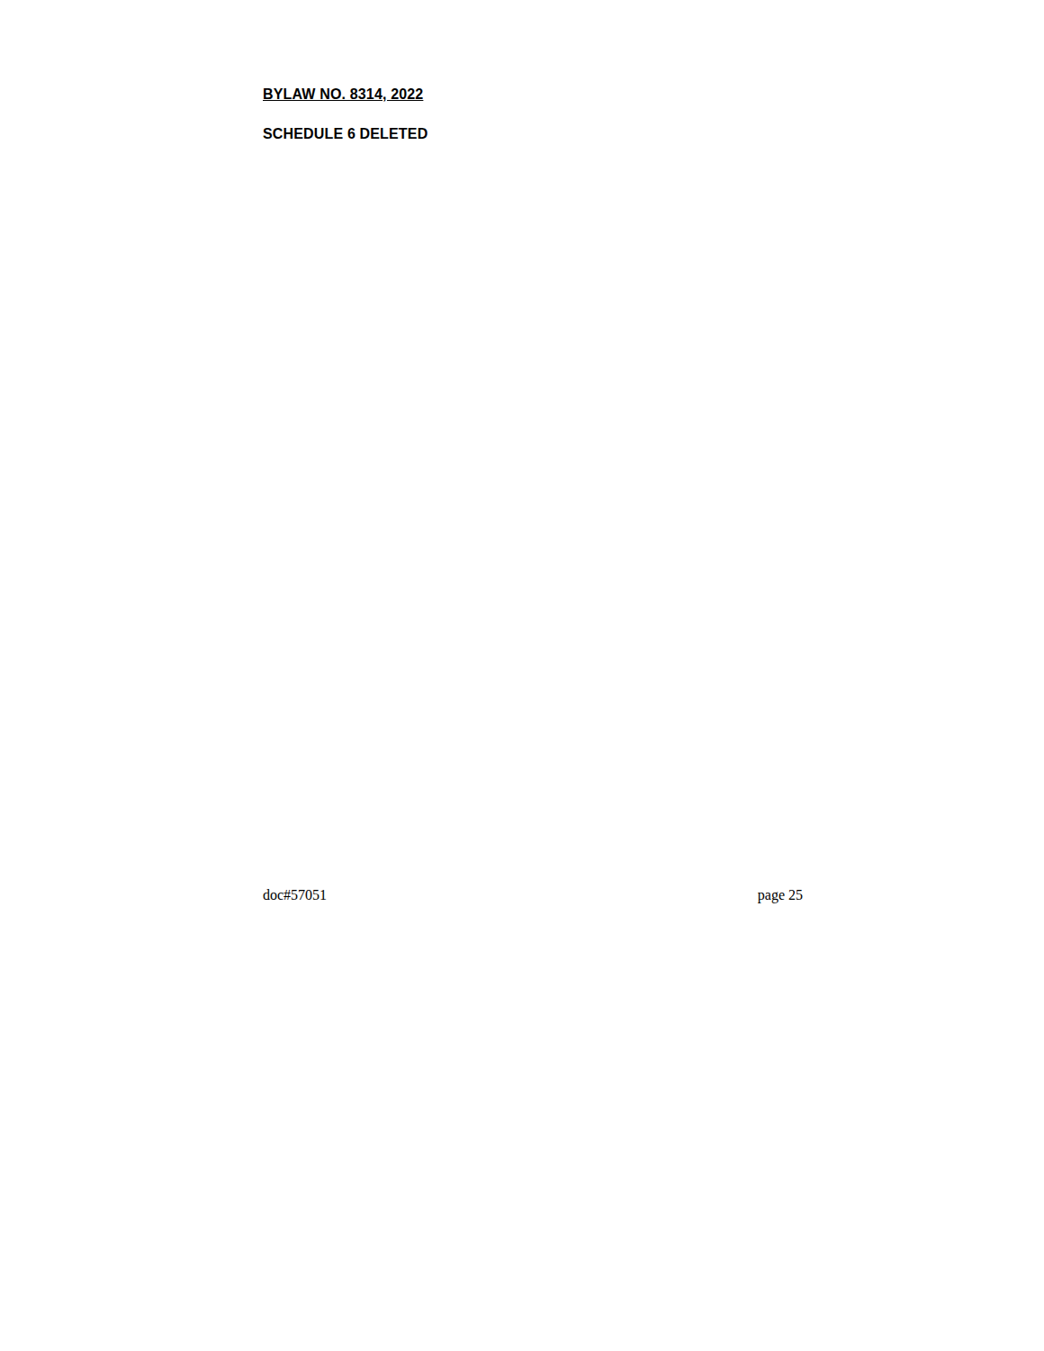BYLAW NO. 8314, 2022
SCHEDULE 6 DELETED
doc#57051 page 25